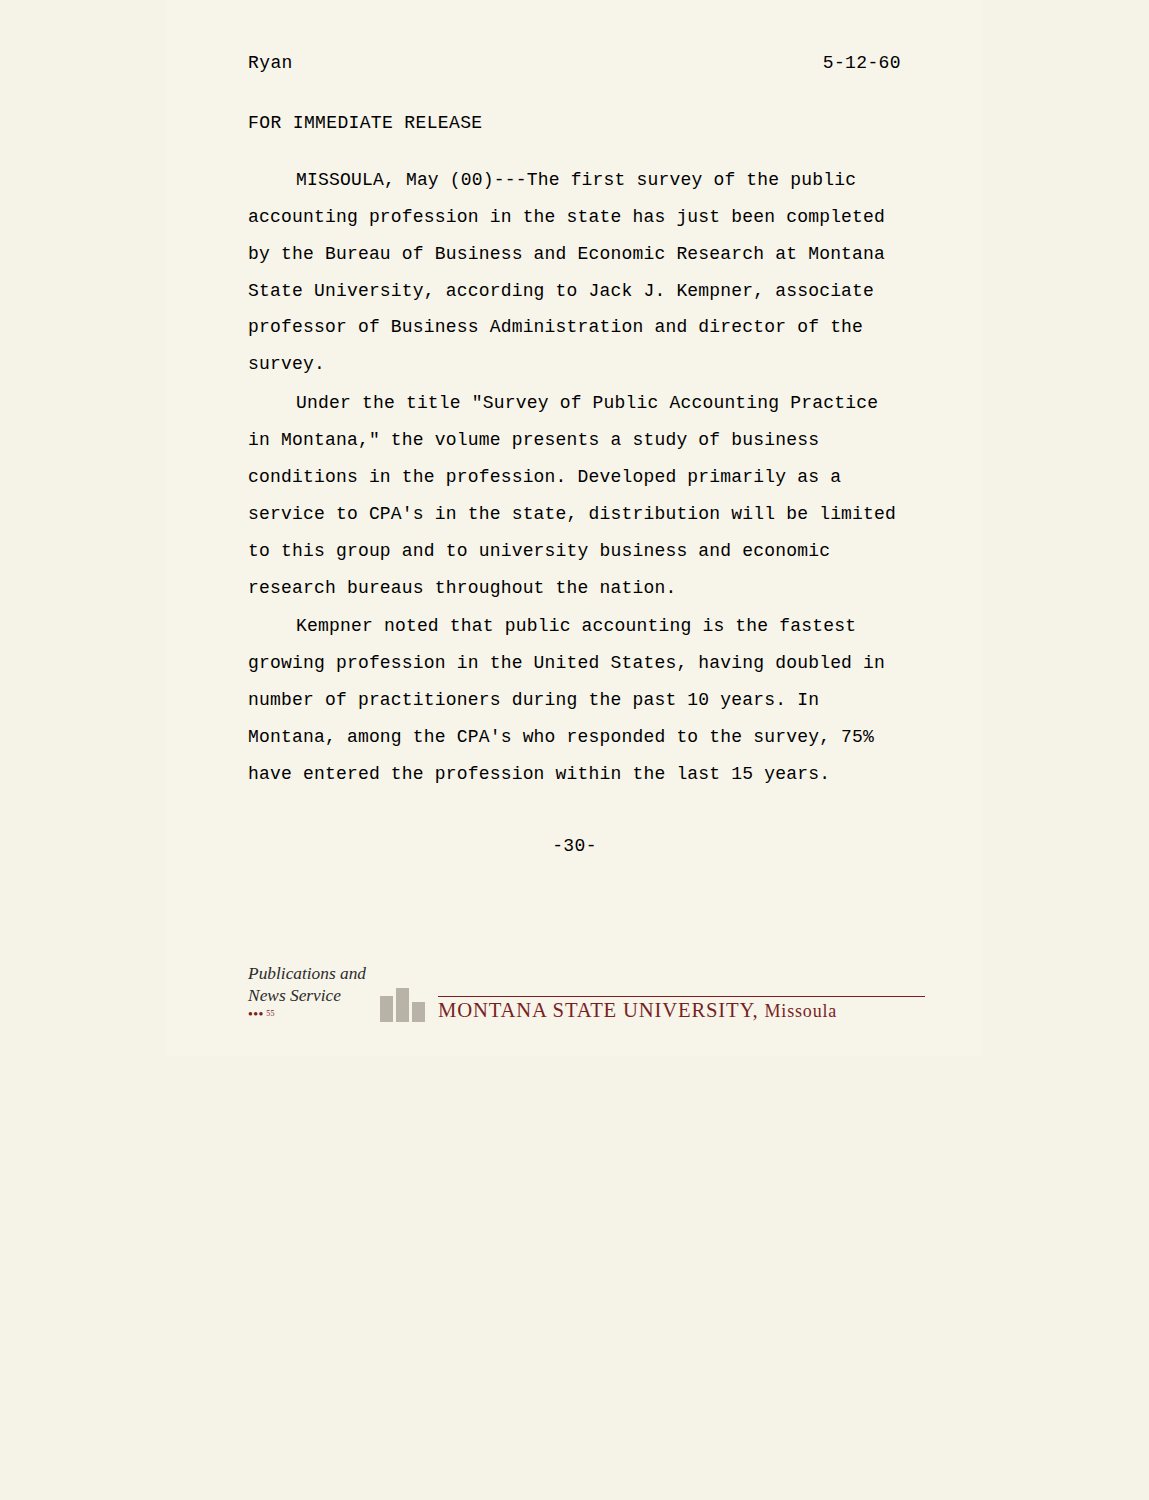Ryan
5-12-60
FOR IMMEDIATE RELEASE
MISSOULA, May (00)---The first survey of the public accounting profession in the state has just been completed by the Bureau of Business and Economic Research at Montana State University, according to Jack J. Kempner, associate professor of Business Administration and director of the survey.
Under the title "Survey of Public Accounting Practice in Montana," the volume presents a study of business conditions in the profession. Developed primarily as a service to CPA's in the state, distribution will be limited to this group and to university business and economic research bureaus throughout the nation.
Kempner noted that public accounting is the fastest growing profession in the United States, having doubled in number of practitioners during the past 10 years. In Montana, among the CPA's who responded to the survey, 75% have entered the profession within the last 15 years.
-30-
Publications and
News Service
●●● 55
MONTANA STATE UNIVERSITY, Missoula